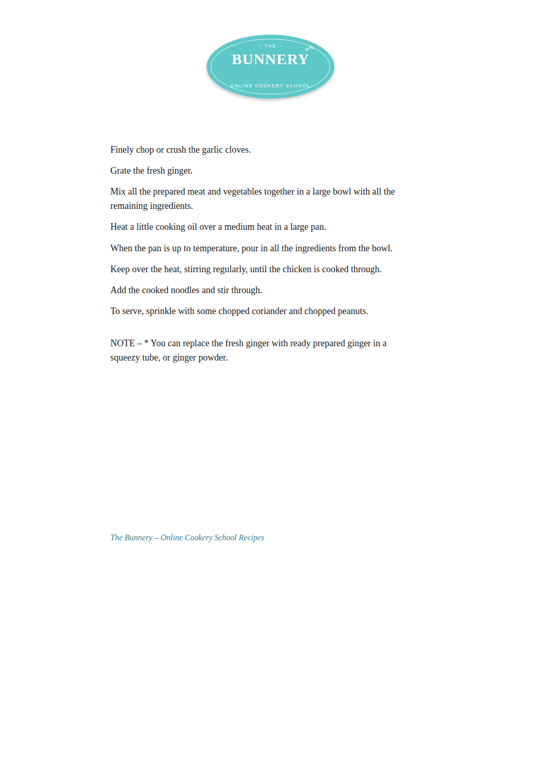The ✂✎ BUNNERY Online Cookery School
Finely chop or crush the garlic cloves.
Grate the fresh ginger.
Mix all the prepared meat and vegetables together in a large bowl with all the remaining ingredients.
Heat a little cooking oil over a medium heat in a large pan.
When the pan is up to temperature, pour in all the ingredients from the bowl.
Keep over the heat, stirring regularly, until the chicken is cooked through.
Add the cooked noodles and stir through.
To serve, sprinkle with some chopped coriander and chopped peanuts.
NOTE – * You can replace the fresh ginger with ready prepared ginger in a squeezy tube, or ginger powder.
The Bunnery – Online Cookery School Recipes